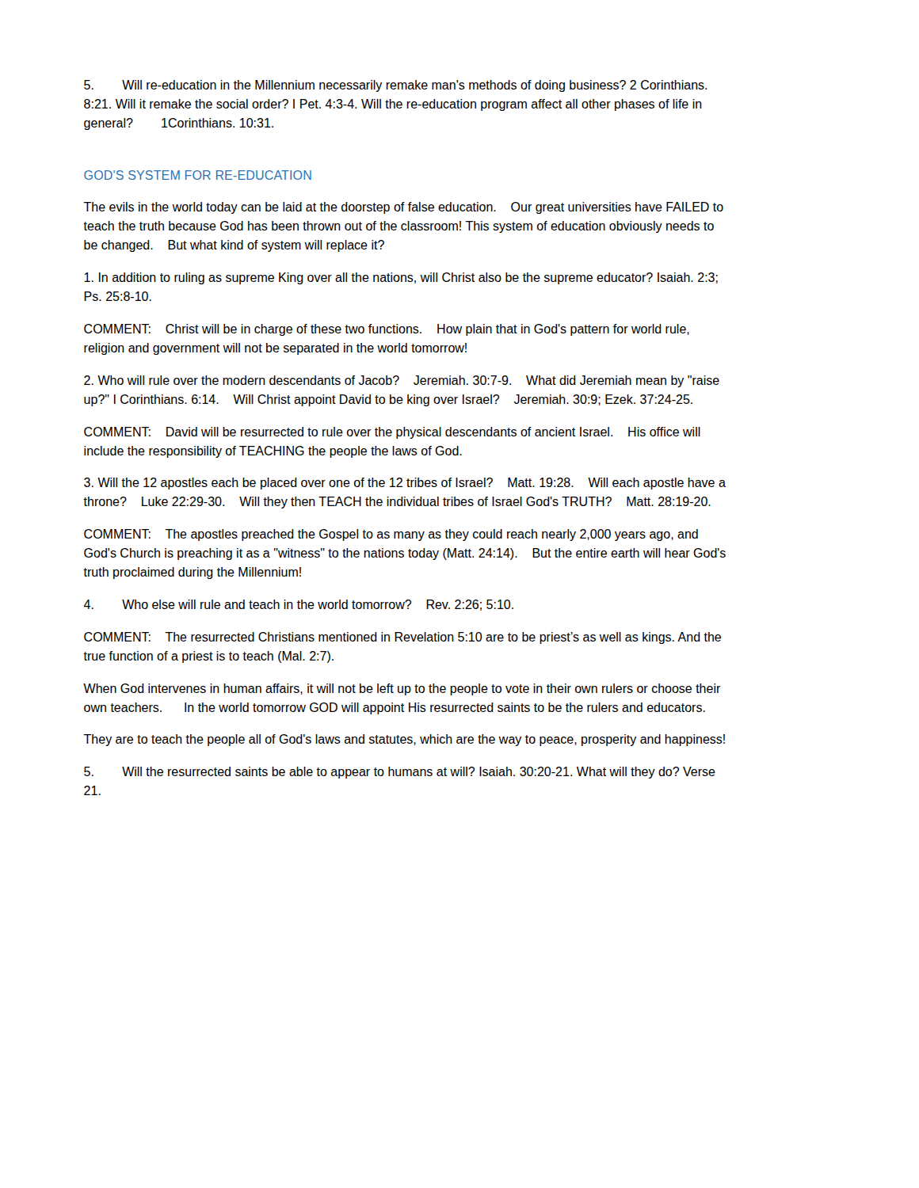5. Will re-education in the Millennium necessarily remake man's methods of doing business? 2 Corinthians. 8:21. Will it remake the social order? I Pet. 4:3-4. Will the re-education program affect all other phases of life in general? 1Corinthians. 10:31.
GOD'S SYSTEM FOR RE-EDUCATION
The evils in the world today can be laid at the doorstep of false education. Our great universities have FAILED to teach the truth because God has been thrown out of the classroom! This system of education obviously needs to be changed. But what kind of system will replace it?
1. In addition to ruling as supreme King over all the nations, will Christ also be the supreme educator? Isaiah. 2:3; Ps. 25:8-10.
COMMENT: Christ will be in charge of these two functions. How plain that in God's pattern for world rule, religion and government will not be separated in the world tomorrow!
2. Who will rule over the modern descendants of Jacob? Jeremiah. 30:7-9. What did Jeremiah mean by "raise up?" I Corinthians. 6:14. Will Christ appoint David to be king over Israel? Jeremiah. 30:9; Ezek. 37:24-25.
COMMENT: David will be resurrected to rule over the physical descendants of ancient Israel. His office will include the responsibility of TEACHING the people the laws of God.
3. Will the 12 apostles each be placed over one of the 12 tribes of Israel? Matt. 19:28. Will each apostle have a throne? Luke 22:29-30. Will they then TEACH the individual tribes of Israel God's TRUTH? Matt. 28:19-20.
COMMENT: The apostles preached the Gospel to as many as they could reach nearly 2,000 years ago, and God's Church is preaching it as a "witness" to the nations today (Matt. 24:14). But the entire earth will hear God's truth proclaimed during the Millennium!
4. Who else will rule and teach in the world tomorrow? Rev. 2:26; 5:10.
COMMENT: The resurrected Christians mentioned in Revelation 5:10 are to be priest’s as well as kings. And the true function of a priest is to teach (Mal. 2:7).
When God intervenes in human affairs, it will not be left up to the people to vote in their own rulers or choose their own teachers. In the world tomorrow GOD will appoint His resurrected saints to be the rulers and educators.
They are to teach the people all of God's laws and statutes, which are the way to peace, prosperity and happiness!
5. Will the resurrected saints be able to appear to humans at will? Isaiah. 30:20-21. What will they do? Verse 21.